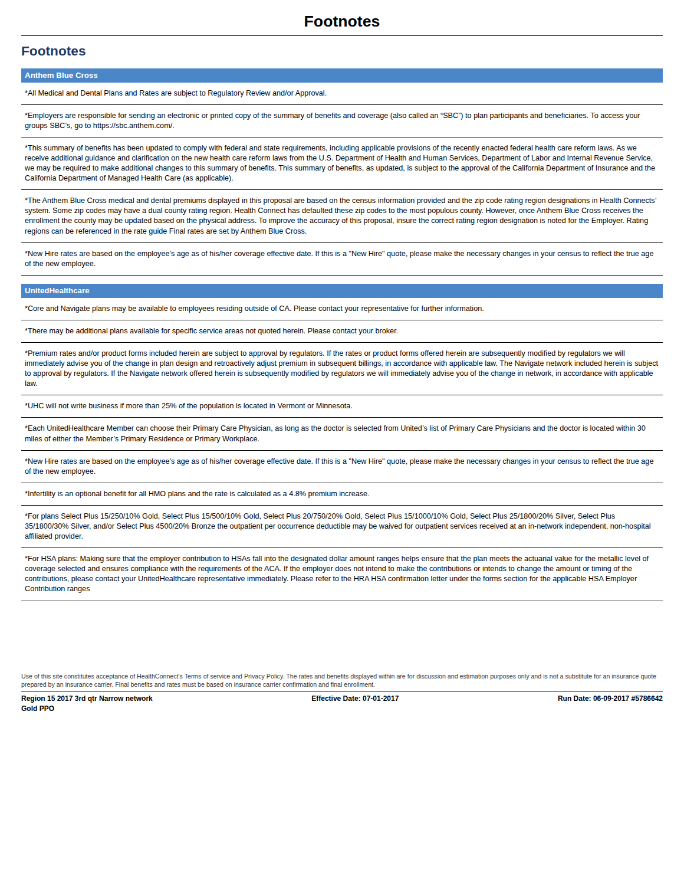Footnotes
Footnotes
Anthem Blue Cross
*All Medical and Dental Plans and Rates are subject to Regulatory Review and/or Approval.
*Employers are responsible for sending an electronic or printed copy of the summary of benefits and coverage (also called an “SBC”) to plan participants and beneficiaries. To access your groups SBC’s, go to https://sbc.anthem.com/.
*This summary of benefits has been updated to comply with federal and state requirements, including applicable provisions of the recently enacted federal health care reform laws. As we receive additional guidance and clarification on the new health care reform laws from the U.S. Department of Health and Human Services, Department of Labor and Internal Revenue Service, we may be required to make additional changes to this summary of benefits. This summary of benefits, as updated, is subject to the approval of the California Department of Insurance and the California Department of Managed Health Care (as applicable).
*The Anthem Blue Cross medical and dental premiums displayed in this proposal are based on the census information provided and the zip code rating region designations in Health Connects’ system. Some zip codes may have a dual county rating region. Health Connect has defaulted these zip codes to the most populous county. However, once Anthem Blue Cross receives the enrollment the county may be updated based on the physical address. To improve the accuracy of this proposal, insure the correct rating region designation is noted for the Employer. Rating regions can be referenced in the rate guide Final rates are set by Anthem Blue Cross.
*New Hire rates are based on the employee's age as of his/her coverage effective date. If this is a "New Hire" quote, please make the necessary changes in your census to reflect the true age of the new employee.
UnitedHealthcare
*Core and Navigate plans may be available to employees residing outside of CA. Please contact your representative for further information.
*There may be additional plans available for specific service areas not quoted herein. Please contact your broker.
*Premium rates and/or product forms included herein are subject to approval by regulators. If the rates or product forms offered herein are subsequently modified by regulators we will immediately advise you of the change in plan design and retroactively adjust premium in subsequent billings, in accordance with applicable law. The Navigate network included herein is subject to approval by regulators. If the Navigate network offered herein is subsequently modified by regulators we will immediately advise you of the change in network, in accordance with applicable law.
*UHC will not write business if more than 25% of the population is located in Vermont or Minnesota.
*Each UnitedHealthcare Member can choose their Primary Care Physician, as long as the doctor is selected from United’s list of Primary Care Physicians and the doctor is located within 30 miles of either the Member’s Primary Residence or Primary Workplace.
*New Hire rates are based on the employee's age as of his/her coverage effective date. If this is a "New Hire" quote, please make the necessary changes in your census to reflect the true age of the new employee.
*Infertility is an optional benefit for all HMO plans and the rate is calculated as a 4.8% premium increase.
*For plans Select Plus 15/250/10% Gold, Select Plus 15/500/10% Gold, Select Plus 20/750/20% Gold, Select Plus 15/1000/10% Gold, Select Plus 25/1800/20% Silver, Select Plus 35/1800/30% Silver, and/or Select Plus 4500/20% Bronze the outpatient per occurrence deductible may be waived for outpatient services received at an in-network independent, non-hospital affiliated provider.
*For HSA plans: Making sure that the employer contribution to HSAs fall into the designated dollar amount ranges helps ensure that the plan meets the actuarial value for the metallic level of coverage selected and ensures compliance with the requirements of the ACA. If the employer does not intend to make the contributions or intends to change the amount or timing of the contributions, please contact your UnitedHealthcare representative immediately. Please refer to the HRA HSA confirmation letter under the forms section for the applicable HSA Employer Contribution ranges
Use of this site constitutes acceptance of HealthConnect's Terms of service and Privacy Policy. The rates and benefits displayed within are for discussion and estimation purposes only and is not a substitute for an insurance quote prepared by an insurance carrier. Final benefits and rates must be based on insurance carrier confirmation and final enrollment.
Region 15 2017 3rd qtr Narrow network
Gold PPO
Effective Date: 07-01-2017
Run Date: 06-09-2017 #5786642